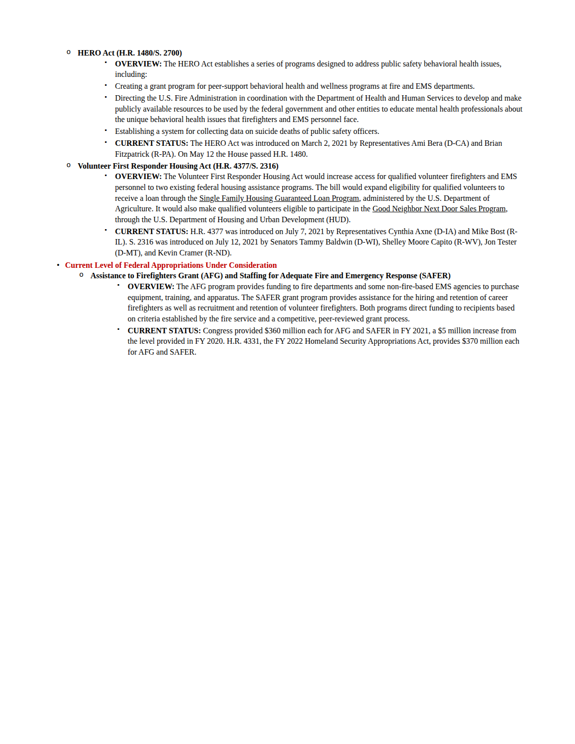o HERO Act (H.R. 1480/S. 2700)
▪ OVERVIEW: The HERO Act establishes a series of programs designed to address public safety behavioral health issues, including:
▪ Creating a grant program for peer-support behavioral health and wellness programs at fire and EMS departments.
▪ Directing the U.S. Fire Administration in coordination with the Department of Health and Human Services to develop and make publicly available resources to be used by the federal government and other entities to educate mental health professionals about the unique behavioral health issues that firefighters and EMS personnel face.
▪ Establishing a system for collecting data on suicide deaths of public safety officers.
▪ CURRENT STATUS: The HERO Act was introduced on March 2, 2021 by Representatives Ami Bera (D-CA) and Brian Fitzpatrick (R-PA). On May 12 the House passed H.R. 1480.
o Volunteer First Responder Housing Act (H.R. 4377/S. 2316)
▪ OVERVIEW: The Volunteer First Responder Housing Act would increase access for qualified volunteer firefighters and EMS personnel to two existing federal housing assistance programs. The bill would expand eligibility for qualified volunteers to receive a loan through the Single Family Housing Guaranteed Loan Program, administered by the U.S. Department of Agriculture. It would also make qualified volunteers eligible to participate in the Good Neighbor Next Door Sales Program, through the U.S. Department of Housing and Urban Development (HUD).
▪ CURRENT STATUS: H.R. 4377 was introduced on July 7, 2021 by Representatives Cynthia Axne (D-IA) and Mike Bost (R-IL). S. 2316 was introduced on July 12, 2021 by Senators Tammy Baldwin (D-WI), Shelley Moore Capito (R-WV), Jon Tester (D-MT), and Kevin Cramer (R-ND).
• Current Level of Federal Appropriations Under Consideration
o Assistance to Firefighters Grant (AFG) and Staffing for Adequate Fire and Emergency Response (SAFER)
▪ OVERVIEW: The AFG program provides funding to fire departments and some non-fire-based EMS agencies to purchase equipment, training, and apparatus. The SAFER grant program provides assistance for the hiring and retention of career firefighters as well as recruitment and retention of volunteer firefighters. Both programs direct funding to recipients based on criteria established by the fire service and a competitive, peer-reviewed grant process.
▪ CURRENT STATUS: Congress provided $360 million each for AFG and SAFER in FY 2021, a $5 million increase from the level provided in FY 2020. H.R. 4331, the FY 2022 Homeland Security Appropriations Act, provides $370 million each for AFG and SAFER.